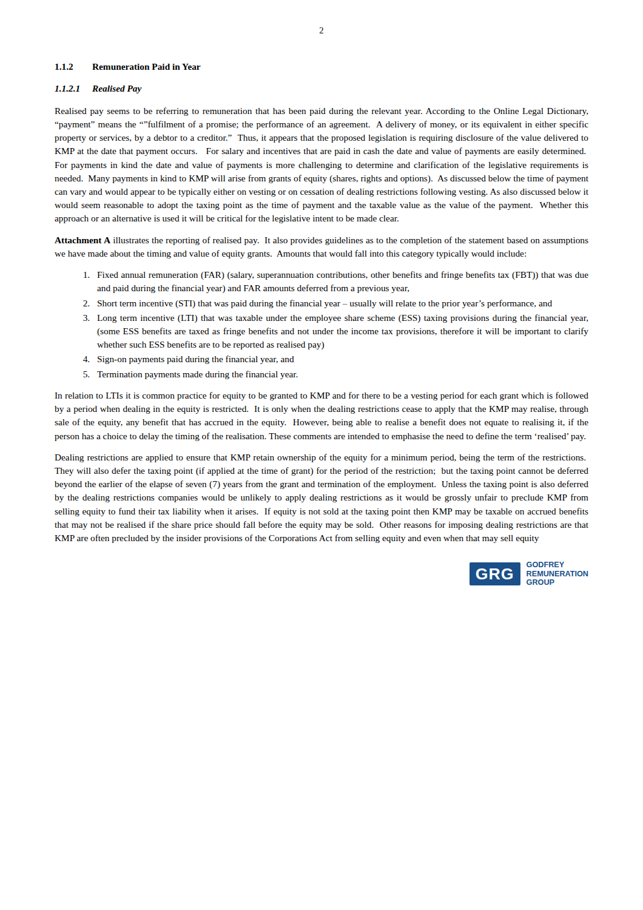2
1.1.2 Remuneration Paid in Year
1.1.2.1 Realised Pay
Realised pay seems to be referring to remuneration that has been paid during the relevant year. According to the Online Legal Dictionary, “payment” means the “”fulfilment of a promise; the performance of an agreement. A delivery of money, or its equivalent in either specific property or services, by a debtor to a creditor.” Thus, it appears that the proposed legislation is requiring disclosure of the value delivered to KMP at the date that payment occurs. For salary and incentives that are paid in cash the date and value of payments are easily determined. For payments in kind the date and value of payments is more challenging to determine and clarification of the legislative requirements is needed. Many payments in kind to KMP will arise from grants of equity (shares, rights and options). As discussed below the time of payment can vary and would appear to be typically either on vesting or on cessation of dealing restrictions following vesting. As also discussed below it would seem reasonable to adopt the taxing point as the time of payment and the taxable value as the value of the payment. Whether this approach or an alternative is used it will be critical for the legislative intent to be made clear.
Attachment A illustrates the reporting of realised pay. It also provides guidelines as to the completion of the statement based on assumptions we have made about the timing and value of equity grants. Amounts that would fall into this category typically would include:
Fixed annual remuneration (FAR) (salary, superannuation contributions, other benefits and fringe benefits tax (FBT)) that was due and paid during the financial year) and FAR amounts deferred from a previous year,
Short term incentive (STI) that was paid during the financial year – usually will relate to the prior year’s performance, and
Long term incentive (LTI) that was taxable under the employee share scheme (ESS) taxing provisions during the financial year, (some ESS benefits are taxed as fringe benefits and not under the income tax provisions, therefore it will be important to clarify whether such ESS benefits are to be reported as realised pay)
Sign-on payments paid during the financial year, and
Termination payments made during the financial year.
In relation to LTIs it is common practice for equity to be granted to KMP and for there to be a vesting period for each grant which is followed by a period when dealing in the equity is restricted. It is only when the dealing restrictions cease to apply that the KMP may realise, through sale of the equity, any benefit that has accrued in the equity. However, being able to realise a benefit does not equate to realising it, if the person has a choice to delay the timing of the realisation. These comments are intended to emphasise the need to define the term ‘realised’ pay.
Dealing restrictions are applied to ensure that KMP retain ownership of the equity for a minimum period, being the term of the restrictions. They will also defer the taxing point (if applied at the time of grant) for the period of the restriction; but the taxing point cannot be deferred beyond the earlier of the elapse of seven (7) years from the grant and termination of the employment. Unless the taxing point is also deferred by the dealing restrictions companies would be unlikely to apply dealing restrictions as it would be grossly unfair to preclude KMP from selling equity to fund their tax liability when it arises. If equity is not sold at the taxing point then KMP may be taxable on accrued benefits that may not be realised if the share price should fall before the equity may be sold. Other reasons for imposing dealing restrictions are that KMP are often precluded by the insider provisions of the Corporations Act from selling equity and even when that may sell equity
GRG
Godfrey
Remuneration
Group